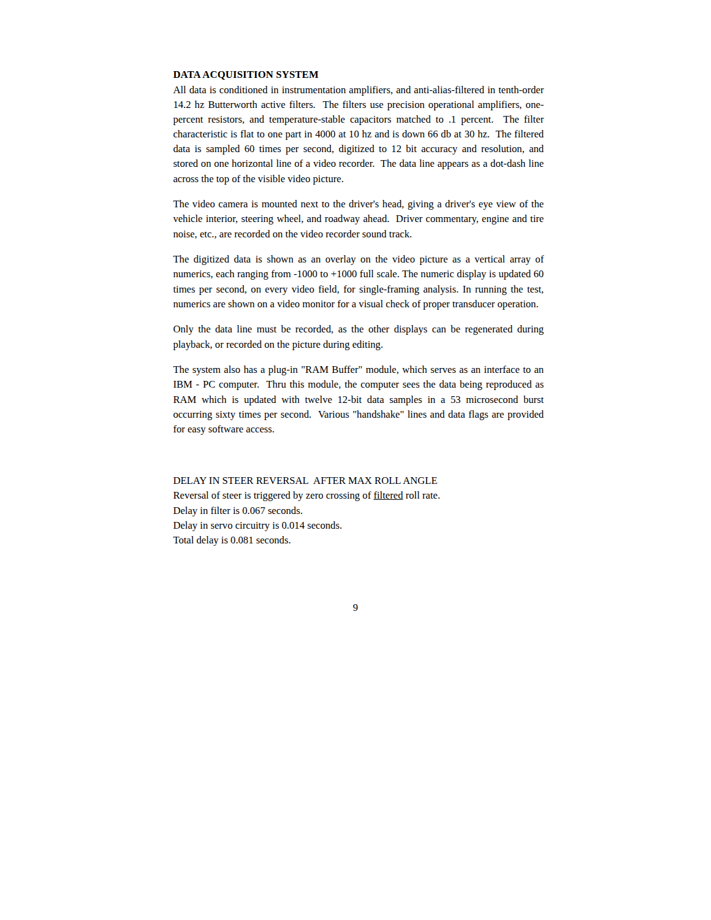DATA ACQUISITION SYSTEM
All data is conditioned in instrumentation amplifiers, and anti-alias-filtered in tenth-order 14.2 hz Butterworth active filters. The filters use precision operational amplifiers, one-percent resistors, and temperature-stable capacitors matched to .1 percent. The filter characteristic is flat to one part in 4000 at 10 hz and is down 66 db at 30 hz. The filtered data is sampled 60 times per second, digitized to 12 bit accuracy and resolution, and stored on one horizontal line of a video recorder. The data line appears as a dot-dash line across the top of the visible video picture.
The video camera is mounted next to the driver's head, giving a driver's eye view of the vehicle interior, steering wheel, and roadway ahead. Driver commentary, engine and tire noise, etc., are recorded on the video recorder sound track.
The digitized data is shown as an overlay on the video picture as a vertical array of numerics, each ranging from -1000 to +1000 full scale. The numeric display is updated 60 times per second, on every video field, for single-framing analysis. In running the test, numerics are shown on a video monitor for a visual check of proper transducer operation.
Only the data line must be recorded, as the other displays can be regenerated during playback, or recorded on the picture during editing.
The system also has a plug-in "RAM Buffer" module, which serves as an interface to an IBM - PC computer. Thru this module, the computer sees the data being reproduced as RAM which is updated with twelve 12-bit data samples in a 53 microsecond burst occurring sixty times per second. Various "handshake" lines and data flags are provided for easy software access.
DELAY IN STEER REVERSAL AFTER MAX ROLL ANGLE
Reversal of steer is triggered by zero crossing of filtered roll rate.
Delay in filter is 0.067 seconds.
Delay in servo circuitry is 0.014 seconds.
Total delay is 0.081 seconds.
9